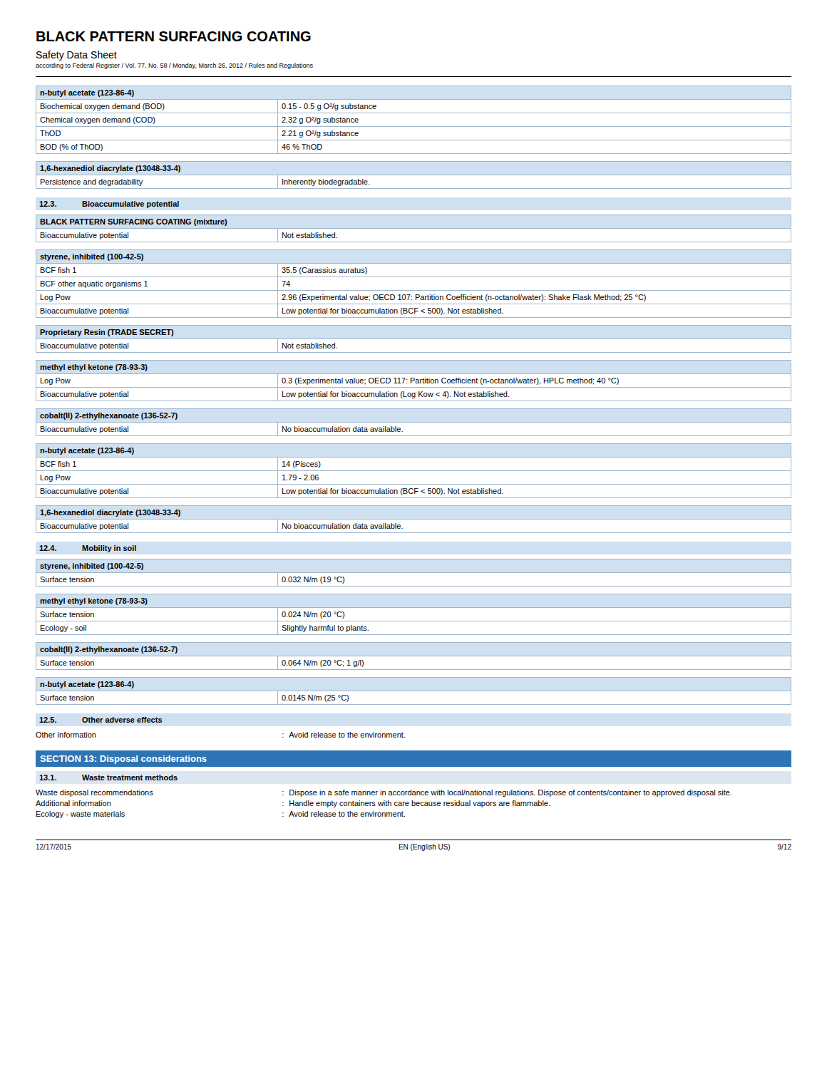BLACK PATTERN SURFACING COATING
Safety Data Sheet
according to Federal Register / Vol. 77, No. 58 / Monday, March 26, 2012 / Rules and Regulations
| n-butyl acetate (123-86-4) |
| Biochemical oxygen demand (BOD) | 0.15 - 0.5 g O²/g substance |
| Chemical oxygen demand (COD) | 2.32 g O²/g substance |
| ThOD | 2.21 g O²/g substance |
| BOD (% of ThOD) | 46 % ThOD |
| 1,6-hexanediol diacrylate (13048-33-4) |
| Persistence and degradability | Inherently biodegradable. |
12.3. Bioaccumulative potential
| BLACK PATTERN SURFACING COATING (mixture) |
| Bioaccumulative potential | Not established. |
| styrene, inhibited (100-42-5) |
| BCF fish 1 | 35.5 (Carassius auratus) |
| BCF other aquatic organisms 1 | 74 |
| Log Pow | 2.96 (Experimental value; OECD 107: Partition Coefficient (n-octanol/water): Shake Flask Method; 25 °C) |
| Bioaccumulative potential | Low potential for bioaccumulation (BCF < 500). Not established. |
| Proprietary Resin (TRADE SECRET) |
| Bioaccumulative potential | Not established. |
| methyl ethyl ketone (78-93-3) |
| Log Pow | 0.3 (Experimental value; OECD 117: Partition Coefficient (n-octanol/water), HPLC method; 40 °C) |
| Bioaccumulative potential | Low potential for bioaccumulation (Log Kow < 4). Not established. |
| cobalt(II) 2-ethylhexanoate (136-52-7) |
| Bioaccumulative potential | No bioaccumulation data available. |
| n-butyl acetate (123-86-4) |
| BCF fish 1 | 14 (Pisces) |
| Log Pow | 1.79 - 2.06 |
| Bioaccumulative potential | Low potential for bioaccumulation (BCF < 500). Not established. |
| 1,6-hexanediol diacrylate (13048-33-4) |
| Bioaccumulative potential | No bioaccumulation data available. |
12.4. Mobility in soil
| styrene, inhibited (100-42-5) |
| Surface tension | 0.032 N/m (19 °C) |
| methyl ethyl ketone (78-93-3) |
| Surface tension | 0.024 N/m (20 °C) |
| Ecology - soil | Slightly harmful to plants. |
| cobalt(II) 2-ethylhexanoate (136-52-7) |
| Surface tension | 0.064 N/m (20 °C; 1 g/l) |
| n-butyl acetate (123-86-4) |
| Surface tension | 0.0145 N/m (25 °C) |
12.5. Other adverse effects
Other information
:
Avoid release to the environment.
SECTION 13: Disposal considerations
13.1. Waste treatment methods
Waste disposal recommendations
:
Dispose in a safe manner in accordance with local/national regulations. Dispose of contents/container to approved disposal site.
Additional information
:
Handle empty containers with care because residual vapors are flammable.
Ecology - waste materials
:
Avoid release to the environment.
12/17/2015 EN (English US) 9/12